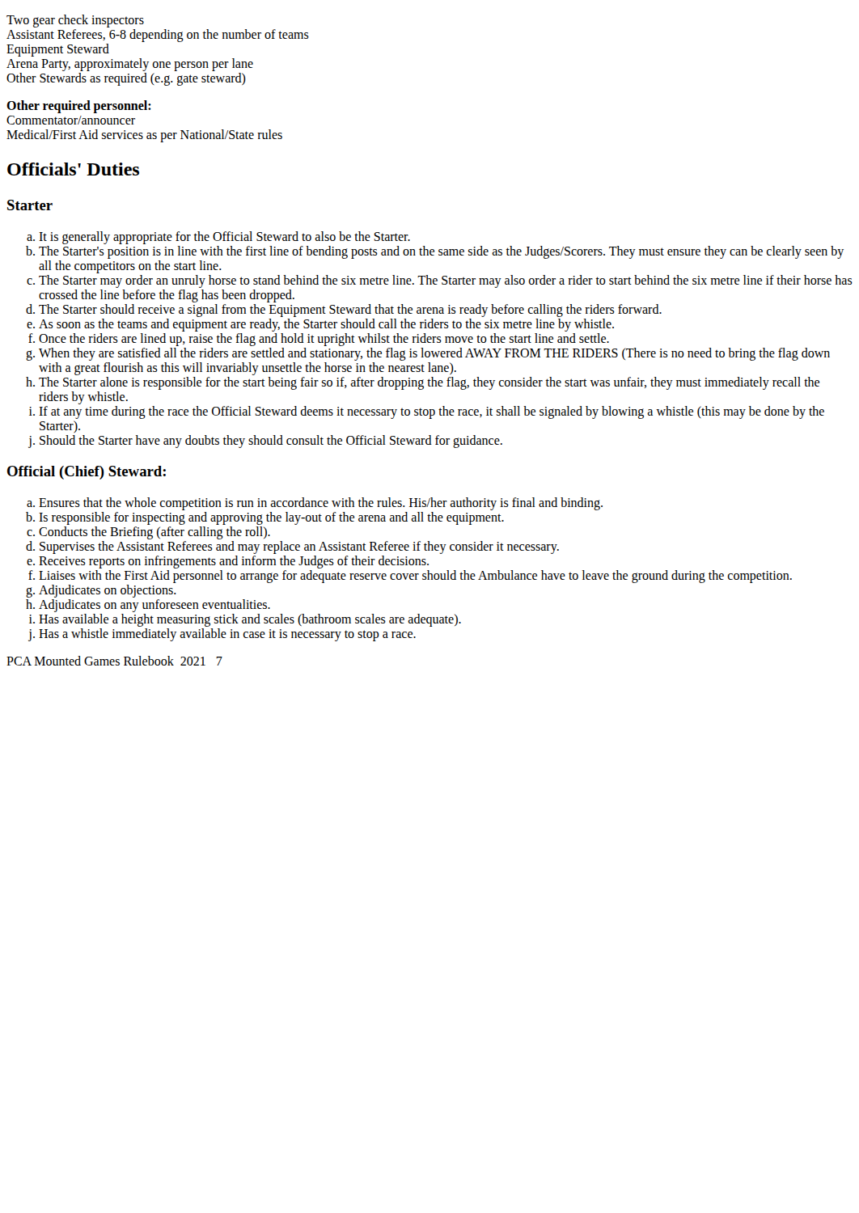Two gear check inspectors
Assistant Referees, 6-8 depending on the number of teams
Equipment Steward
Arena Party, approximately one person per lane
Other Stewards as required (e.g. gate steward)
Other required personnel:
Commentator/announcer
Medical/First Aid services as per National/State rules
Officials' Duties
Starter
It is generally appropriate for the Official Steward to also be the Starter.
The Starter's position is in line with the first line of bending posts and on the same side as the Judges/Scorers. They must ensure they can be clearly seen by all the competitors on the start line.
The Starter may order an unruly horse to stand behind the six metre line. The Starter may also order a rider to start behind the six metre line if their horse has crossed the line before the flag has been dropped.
The Starter should receive a signal from the Equipment Steward that the arena is ready before calling the riders forward.
As soon as the teams and equipment are ready, the Starter should call the riders to the six metre line by whistle.
Once the riders are lined up, raise the flag and hold it upright whilst the riders move to the start line and settle.
When they are satisfied all the riders are settled and stationary, the flag is lowered AWAY FROM THE RIDERS (There is no need to bring the flag down with a great flourish as this will invariably unsettle the horse in the nearest lane).
The Starter alone is responsible for the start being fair so if, after dropping the flag, they consider the start was unfair, they must immediately recall the riders by whistle.
If at any time during the race the Official Steward deems it necessary to stop the race, it shall be signaled by blowing a whistle (this may be done by the Starter).
Should the Starter have any doubts they should consult the Official Steward for guidance.
Official (Chief) Steward:
Ensures that the whole competition is run in accordance with the rules. His/her authority is final and binding.
Is responsible for inspecting and approving the lay-out of the arena and all the equipment.
Conducts the Briefing (after calling the roll).
Supervises the Assistant Referees and may replace an Assistant Referee if they consider it necessary.
Receives reports on infringements and inform the Judges of their decisions.
Liaises with the First Aid personnel to arrange for adequate reserve cover should the Ambulance have to leave the ground during the competition.
Adjudicates on objections.
Adjudicates on any unforeseen eventualities.
Has available a height measuring stick and scales (bathroom scales are adequate).
Has a whistle immediately available in case it is necessary to stop a race.
PCA Mounted Games Rulebook 2021 7